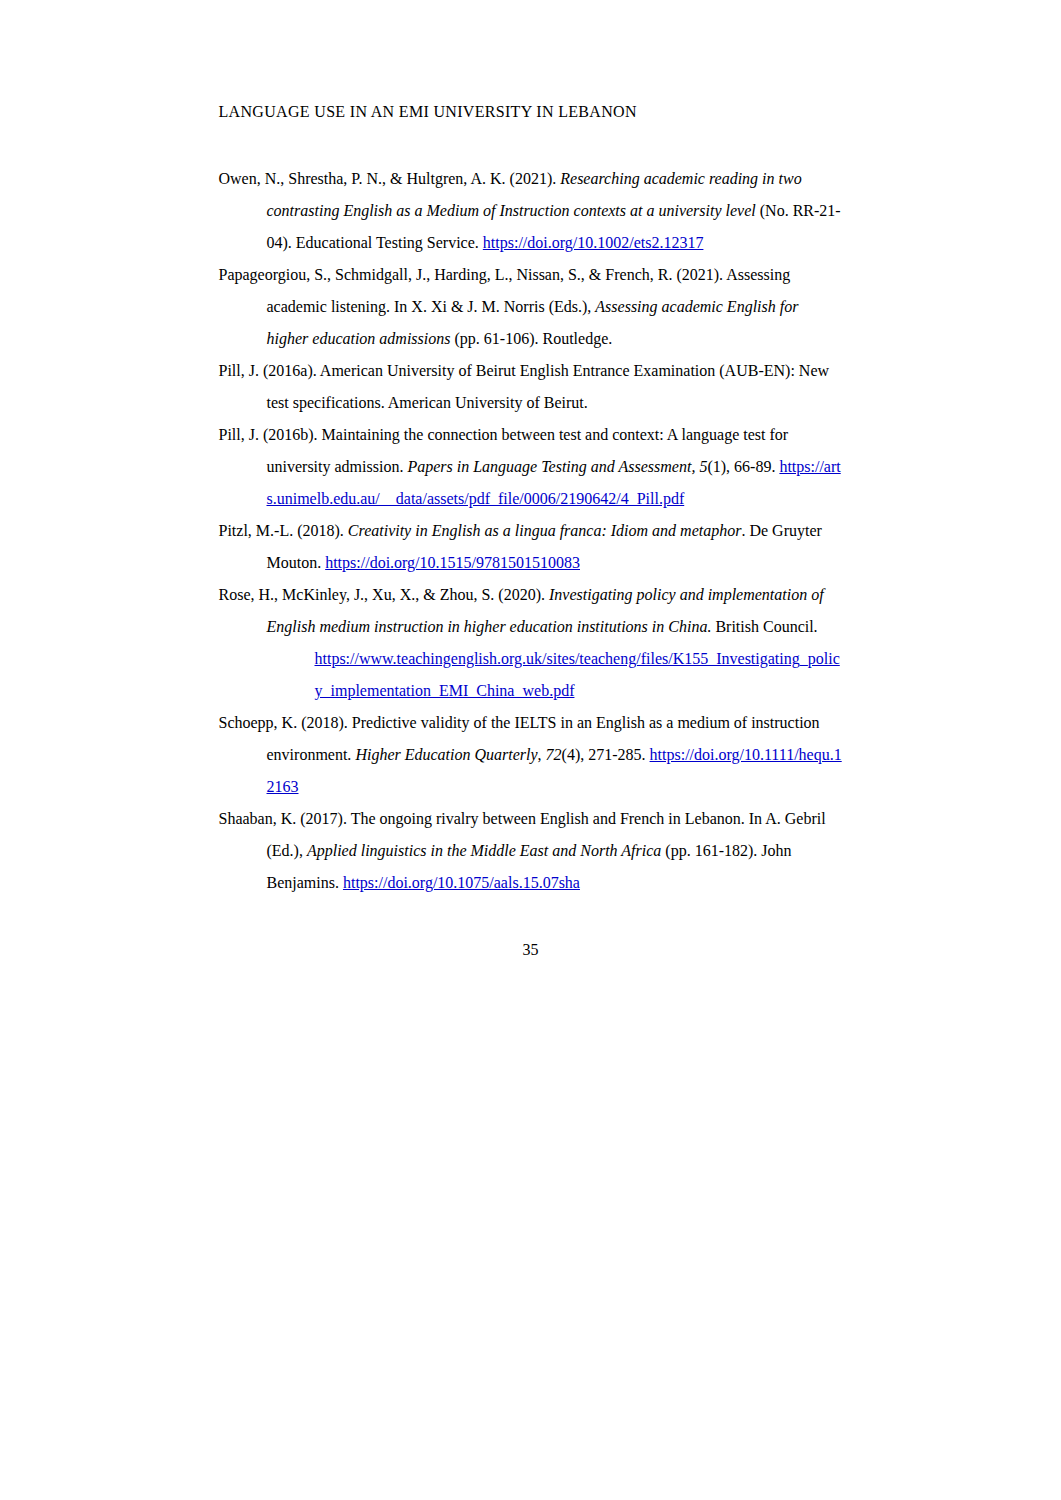LANGUAGE USE IN AN EMI UNIVERSITY IN LEBANON
Owen, N., Shrestha, P. N., & Hultgren, A. K. (2021). Researching academic reading in two contrasting English as a Medium of Instruction contexts at a university level (No. RR-21-04). Educational Testing Service. https://doi.org/10.1002/ets2.12317
Papageorgiou, S., Schmidgall, J., Harding, L., Nissan, S., & French, R. (2021). Assessing academic listening. In X. Xi & J. M. Norris (Eds.), Assessing academic English for higher education admissions (pp. 61-106). Routledge.
Pill, J. (2016a). American University of Beirut English Entrance Examination (AUB-EN): New test specifications. American University of Beirut.
Pill, J. (2016b). Maintaining the connection between test and context: A language test for university admission. Papers in Language Testing and Assessment, 5(1), 66-89. https://arts.unimelb.edu.au/__data/assets/pdf_file/0006/2190642/4_Pill.pdf
Pitzl, M.-L. (2018). Creativity in English as a lingua franca: Idiom and metaphor. De Gruyter Mouton. https://doi.org/10.1515/9781501510083
Rose, H., McKinley, J., Xu, X., & Zhou, S. (2020). Investigating policy and implementation of English medium instruction in higher education institutions in China. British Council. https://www.teachingenglish.org.uk/sites/teacheng/files/K155_Investigating_policy_implementation_EMI_China_web.pdf
Schoepp, K. (2018). Predictive validity of the IELTS in an English as a medium of instruction environment. Higher Education Quarterly, 72(4), 271-285. https://doi.org/10.1111/hequ.12163
Shaaban, K. (2017). The ongoing rivalry between English and French in Lebanon. In A. Gebril (Ed.), Applied linguistics in the Middle East and North Africa (pp. 161-182). John Benjamins. https://doi.org/10.1075/aals.15.07sha
35